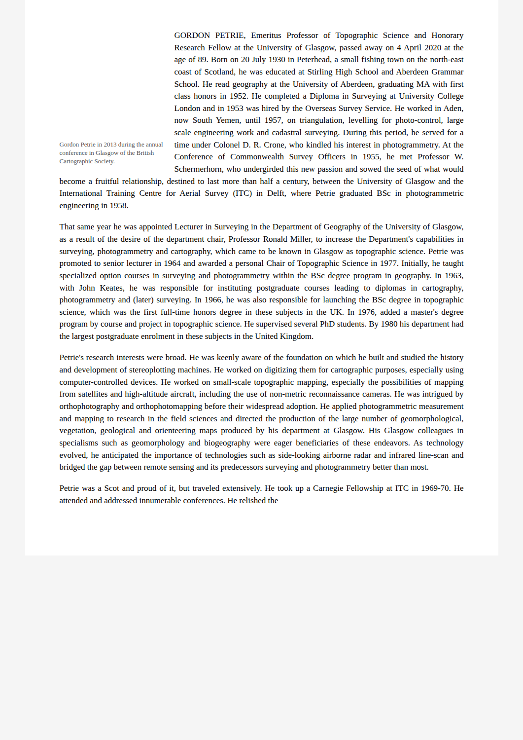Gordon Petrie in 2013 during the annual conference in Glasgow of the British Cartographic Society.
GORDON PETRIE, Emeritus Professor of Topographic Science and Honorary Research Fellow at the University of Glasgow, passed away on 4 April 2020 at the age of 89. Born on 20 July 1930 in Peterhead, a small fishing town on the north-east coast of Scotland, he was educated at Stirling High School and Aberdeen Grammar School. He read geography at the University of Aberdeen, graduating MA with first class honors in 1952. He completed a Diploma in Surveying at University College London and in 1953 was hired by the Overseas Survey Service. He worked in Aden, now South Yemen, until 1957, on triangulation, levelling for photo-control, large scale engineering work and cadastral surveying. During this period, he served for a time under Colonel D. R. Crone, who kindled his interest in photogrammetry. At the Conference of Commonwealth Survey Officers in 1955, he met Professor W. Schermerhorn, who undergirded this new passion and sowed the seed of what would become a fruitful relationship, destined to last more than half a century, between the University of Glasgow and the International Training Centre for Aerial Survey (ITC) in Delft, where Petrie graduated BSc in photogrammetric engineering in 1958.
That same year he was appointed Lecturer in Surveying in the Department of Geography of the University of Glasgow, as a result of the desire of the department chair, Professor Ronald Miller, to increase the Department's capabilities in surveying, photogrammetry and cartography, which came to be known in Glasgow as topographic science. Petrie was promoted to senior lecturer in 1964 and awarded a personal Chair of Topographic Science in 1977. Initially, he taught specialized option courses in surveying and photogrammetry within the BSc degree program in geography. In 1963, with John Keates, he was responsible for instituting postgraduate courses leading to diplomas in cartography, photogrammetry and (later) surveying. In 1966, he was also responsible for launching the BSc degree in topographic science, which was the first full-time honors degree in these subjects in the UK. In 1976, added a master's degree program by course and project in topographic science. He supervised several PhD students. By 1980 his department had the largest postgraduate enrolment in these subjects in the United Kingdom.
Petrie's research interests were broad. He was keenly aware of the foundation on which he built and studied the history and development of stereoplotting machines. He worked on digitizing them for cartographic purposes, especially using computer-controlled devices. He worked on small-scale topographic mapping, especially the possibilities of mapping from satellites and high-altitude aircraft, including the use of non-metric reconnaissance cameras. He was intrigued by orthophotography and orthophotomapping before their widespread adoption. He applied photogrammetric measurement and mapping to research in the field sciences and directed the production of the large number of geomorphological, vegetation, geological and orienteering maps produced by his department at Glasgow. His Glasgow colleagues in specialisms such as geomorphology and biogeography were eager beneficiaries of these endeavors. As technology evolved, he anticipated the importance of technologies such as side-looking airborne radar and infrared line-scan and bridged the gap between remote sensing and its predecessors surveying and photogrammetry better than most.
Petrie was a Scot and proud of it, but traveled extensively. He took up a Carnegie Fellowship at ITC in 1969-70. He attended and addressed innumerable conferences. He relished the